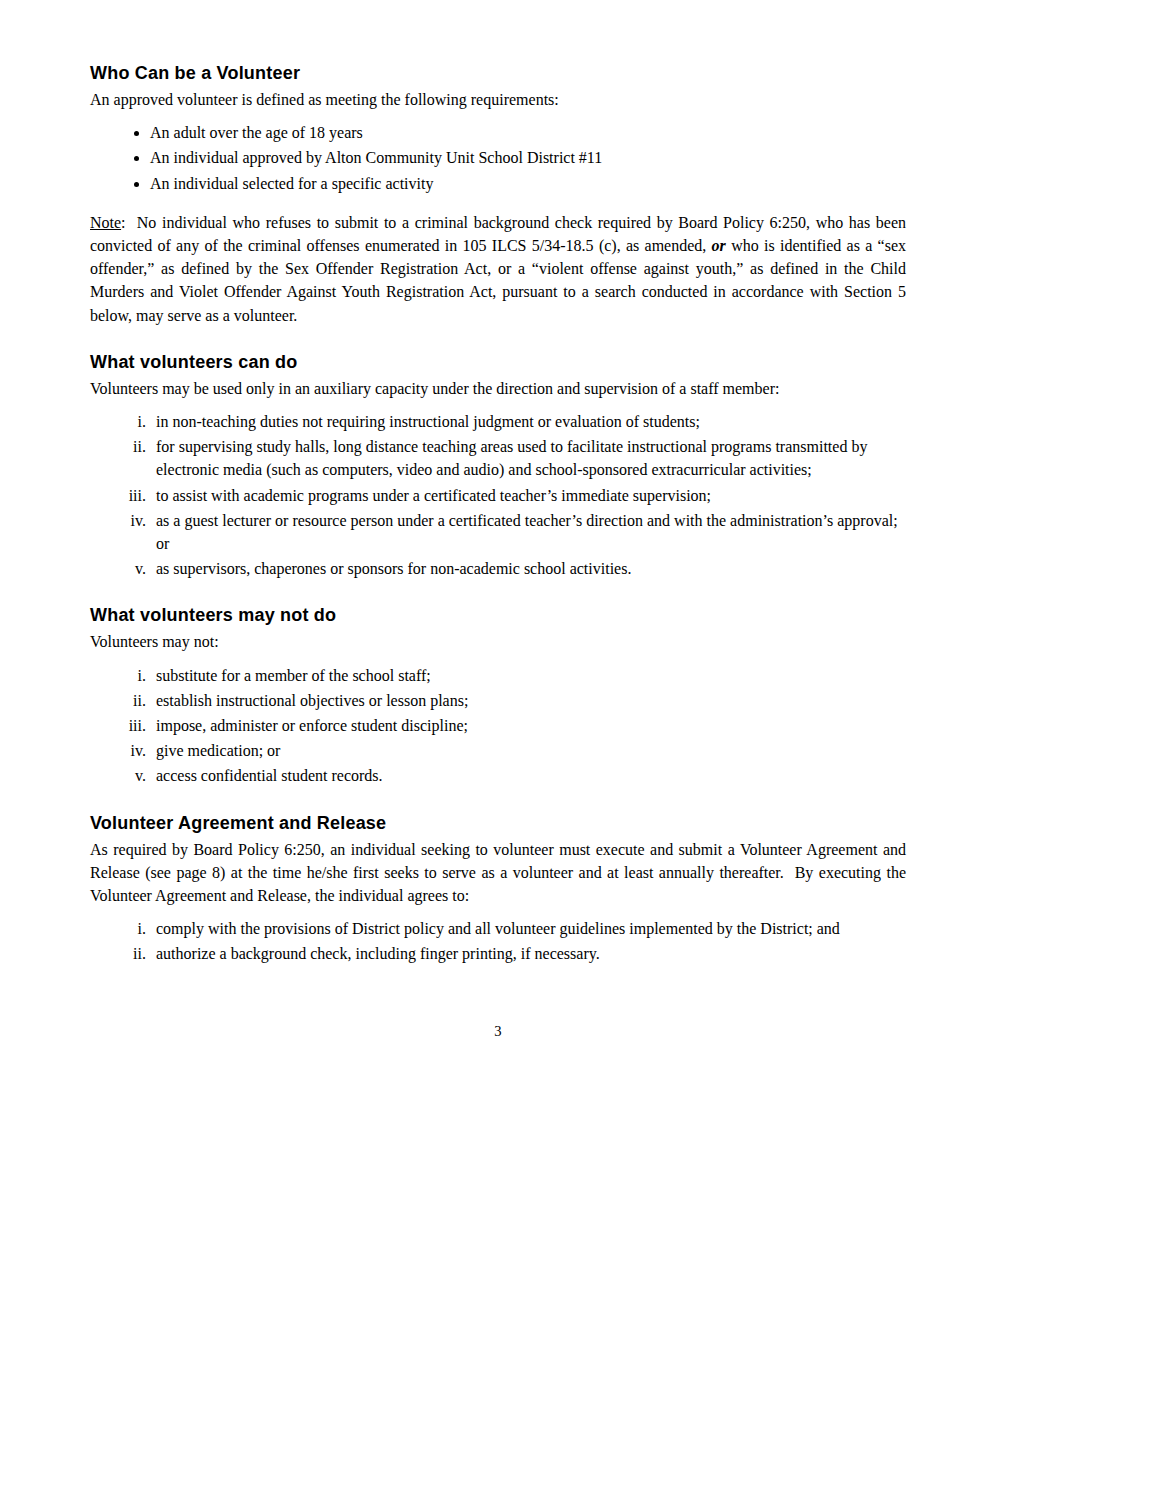Who Can be a Volunteer
An approved volunteer is defined as meeting the following requirements:
An adult over the age of 18 years
An individual approved by Alton Community Unit School District #11
An individual selected for a specific activity
Note: No individual who refuses to submit to a criminal background check required by Board Policy 6:250, who has been convicted of any of the criminal offenses enumerated in 105 ILCS 5/34-18.5 (c), as amended, or who is identified as a “sex offender,” as defined by the Sex Offender Registration Act, or a “violent offense against youth,” as defined in the Child Murders and Violet Offender Against Youth Registration Act, pursuant to a search conducted in accordance with Section 5 below, may serve as a volunteer.
What volunteers can do
Volunteers may be used only in an auxiliary capacity under the direction and supervision of a staff member:
in non-teaching duties not requiring instructional judgment or evaluation of students;
for supervising study halls, long distance teaching areas used to facilitate instructional programs transmitted by electronic media (such as computers, video and audio) and school-sponsored extracurricular activities;
to assist with academic programs under a certificated teacher’s immediate supervision;
as a guest lecturer or resource person under a certificated teacher’s direction and with the administration’s approval; or
as supervisors, chaperones or sponsors for non-academic school activities.
What volunteers may not do
Volunteers may not:
substitute for a member of the school staff;
establish instructional objectives or lesson plans;
impose, administer or enforce student discipline;
give medication; or
access confidential student records.
Volunteer Agreement and Release
As required by Board Policy 6:250, an individual seeking to volunteer must execute and submit a Volunteer Agreement and Release (see page 8) at the time he/she first seeks to serve as a volunteer and at least annually thereafter. By executing the Volunteer Agreement and Release, the individual agrees to:
comply with the provisions of District policy and all volunteer guidelines implemented by the District; and
authorize a background check, including finger printing, if necessary.
3